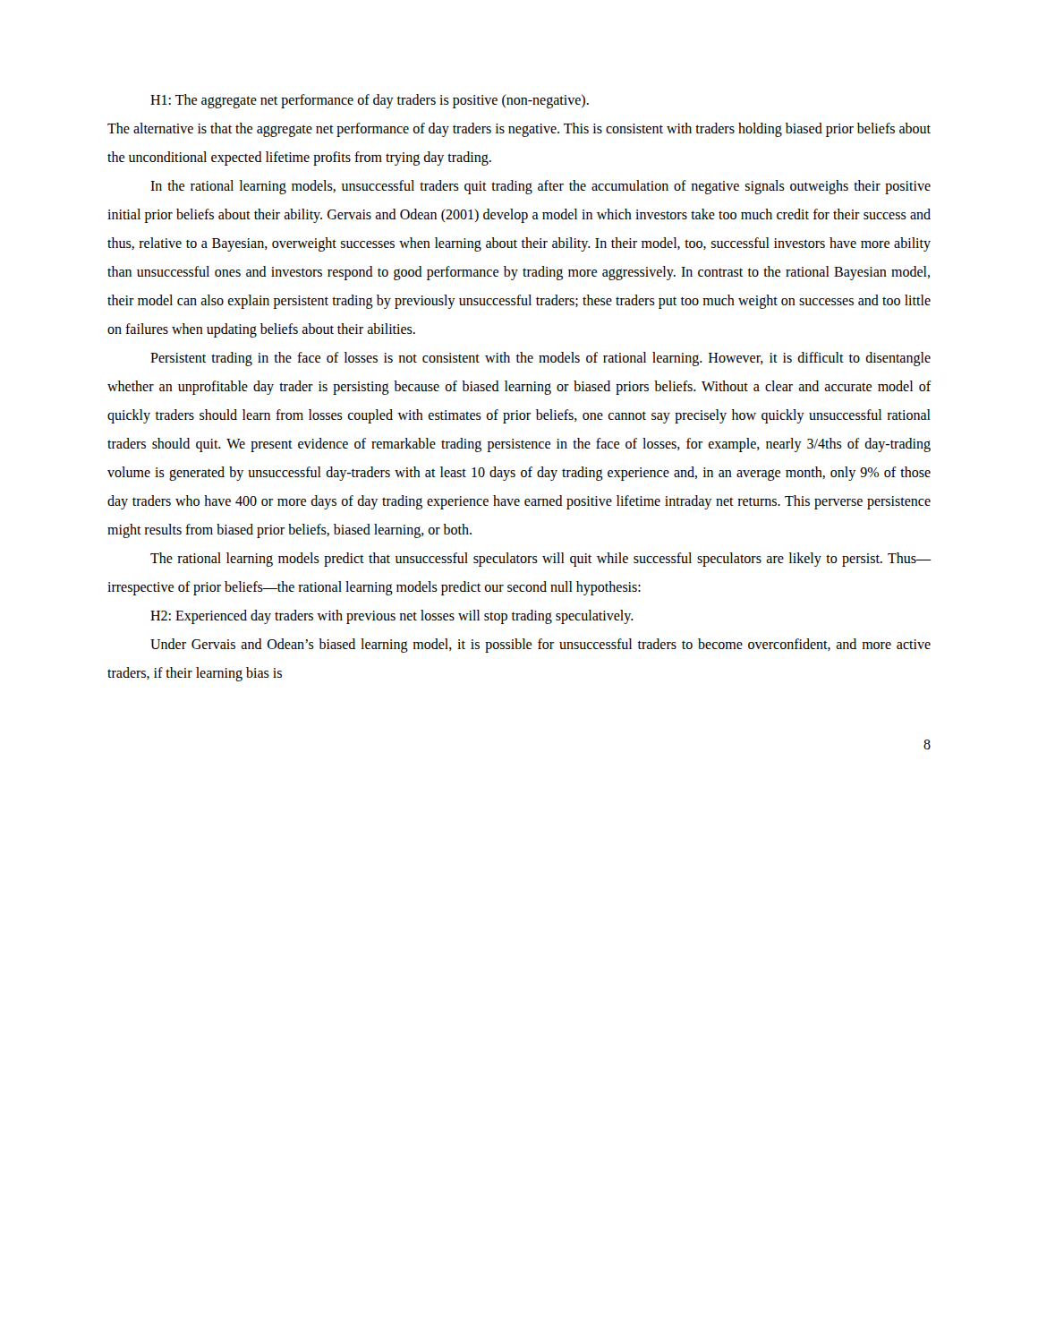H1: The aggregate net performance of day traders is positive (non-negative).
The alternative is that the aggregate net performance of day traders is negative. This is consistent with traders holding biased prior beliefs about the unconditional expected lifetime profits from trying day trading.
In the rational learning models, unsuccessful traders quit trading after the accumulation of negative signals outweighs their positive initial prior beliefs about their ability. Gervais and Odean (2001) develop a model in which investors take too much credit for their success and thus, relative to a Bayesian, overweight successes when learning about their ability. In their model, too, successful investors have more ability than unsuccessful ones and investors respond to good performance by trading more aggressively. In contrast to the rational Bayesian model, their model can also explain persistent trading by previously unsuccessful traders; these traders put too much weight on successes and too little on failures when updating beliefs about their abilities.
Persistent trading in the face of losses is not consistent with the models of rational learning. However, it is difficult to disentangle whether an unprofitable day trader is persisting because of biased learning or biased priors beliefs. Without a clear and accurate model of quickly traders should learn from losses coupled with estimates of prior beliefs, one cannot say precisely how quickly unsuccessful rational traders should quit. We present evidence of remarkable trading persistence in the face of losses, for example, nearly 3/4ths of day-trading volume is generated by unsuccessful day-traders with at least 10 days of day trading experience and, in an average month, only 9% of those day traders who have 400 or more days of day trading experience have earned positive lifetime intraday net returns. This perverse persistence might results from biased prior beliefs, biased learning, or both.
The rational learning models predict that unsuccessful speculators will quit while successful speculators are likely to persist. Thus—irrespective of prior beliefs—the rational learning models predict our second null hypothesis:
H2: Experienced day traders with previous net losses will stop trading speculatively.
Under Gervais and Odean’s biased learning model, it is possible for unsuccessful traders to become overconfident, and more active traders, if their learning bias is
8